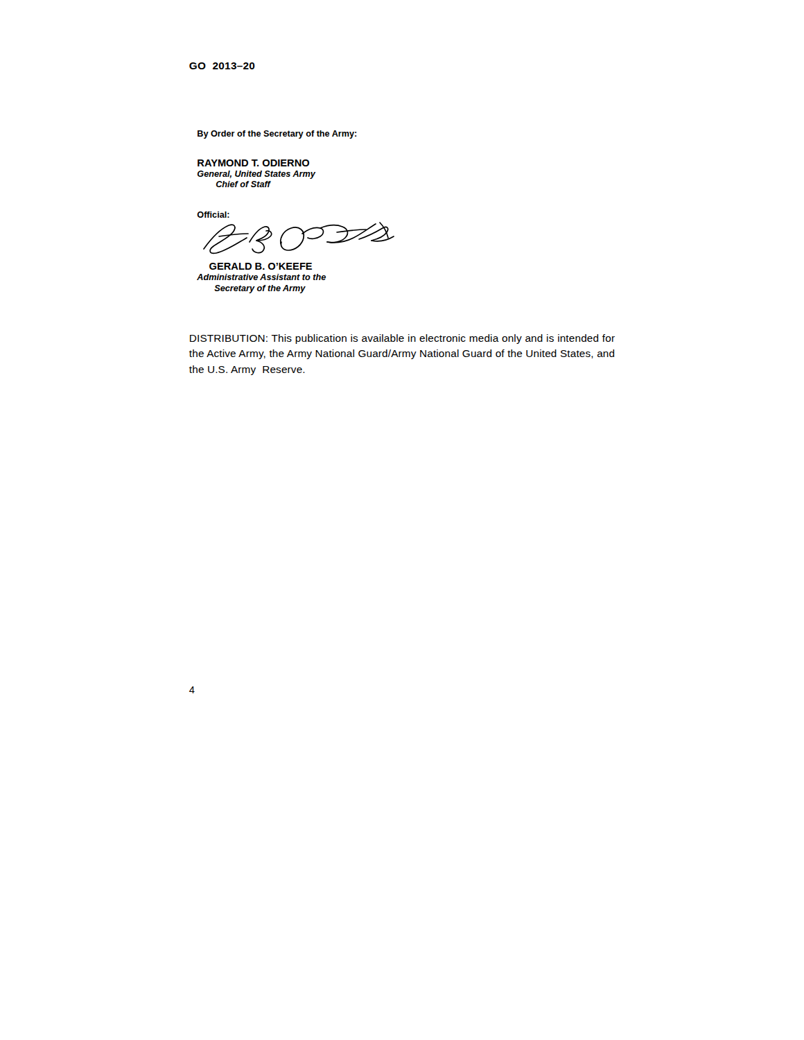GO 2013–20
By Order of the Secretary of the Army:
RAYMOND T. ODIERNO
General, United States Army
Chief of Staff
Official:
GERALD B. O’KEEFE
Administrative Assistant to the
Secretary of the Army
DISTRIBUTION: This publication is available in electronic media only and is intended for the Active Army, the Army National Guard/Army National Guard of the United States, and the U.S. Army Reserve.
4